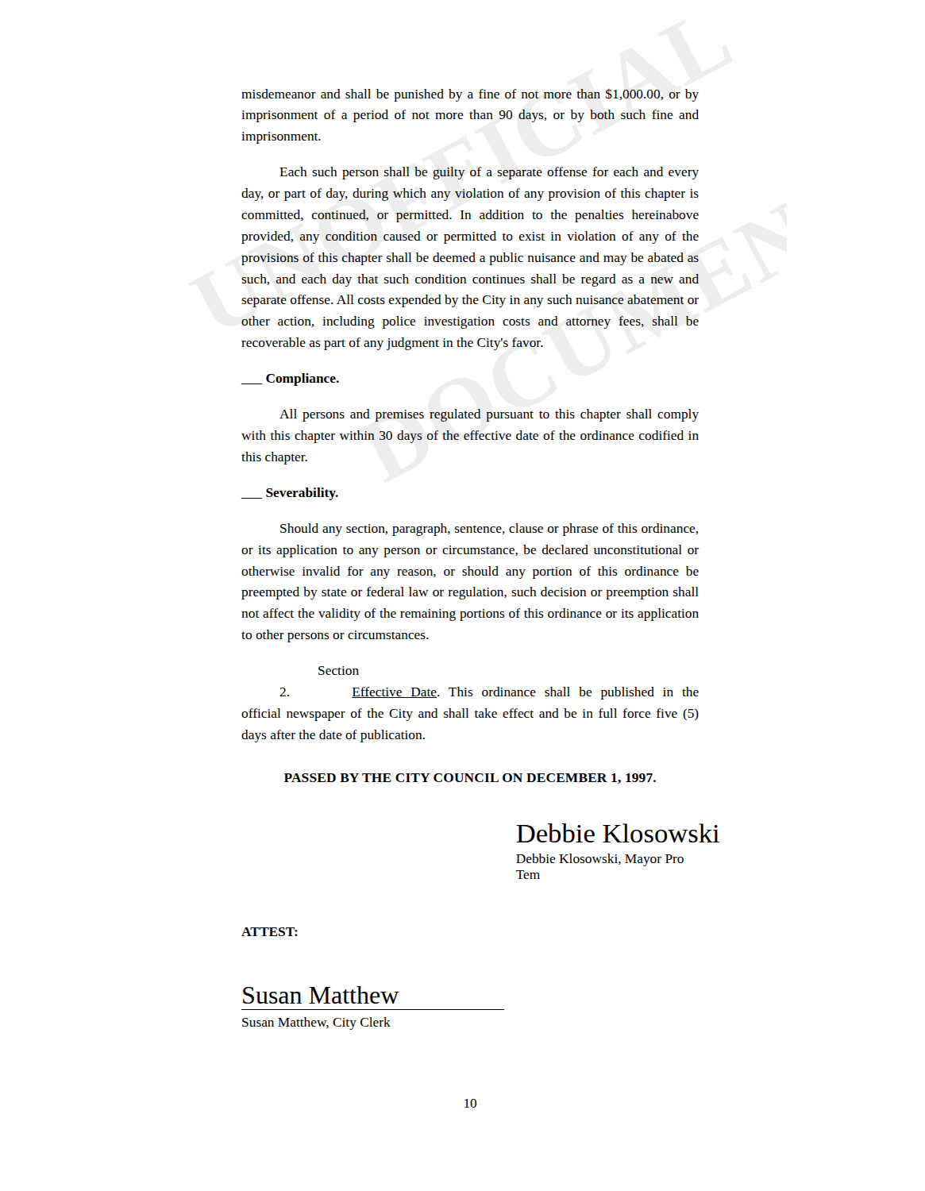UNOFFICIAL DOCUMENT
misdemeanor and shall be punished by a fine of not more than $1,000.00, or by imprisonment of a period of not more than 90 days, or by both such fine and imprisonment.
Each such person shall be guilty of a separate offense for each and every day, or part of day, during which any violation of any provision of this chapter is committed, continued, or permitted. In addition to the penalties hereinabove provided, any condition caused or permitted to exist in violation of any of the provisions of this chapter shall be deemed a public nuisance and may be abated as such, and each day that such condition continues shall be regard as a new and separate offense. All costs expended by the City in any such nuisance abatement or other action, including police investigation costs and attorney fees, shall be recoverable as part of any judgment in the City's favor.
___ Compliance.
All persons and premises regulated pursuant to this chapter shall comply with this chapter within 30 days of the effective date of the ordinance codified in this chapter.
___ Severability.
Should any section, paragraph, sentence, clause or phrase of this ordinance, or its application to any person or circumstance, be declared unconstitutional or otherwise invalid for any reason, or should any portion of this ordinance be preempted by state or federal law or regulation, such decision or preemption shall not affect the validity of the remaining portions of this ordinance or its application to other persons or circumstances.
Section 2. Effective Date. This ordinance shall be published in the official newspaper of the City and shall take effect and be in full force five (5) days after the date of publication.
PASSED BY THE CITY COUNCIL ON DECEMBER 1, 1997.
Debbie Klosowski
Debbie Klosowski, Mayor Pro Tem
ATTEST:
Susan Matthew
Susan Matthew, City Clerk
10